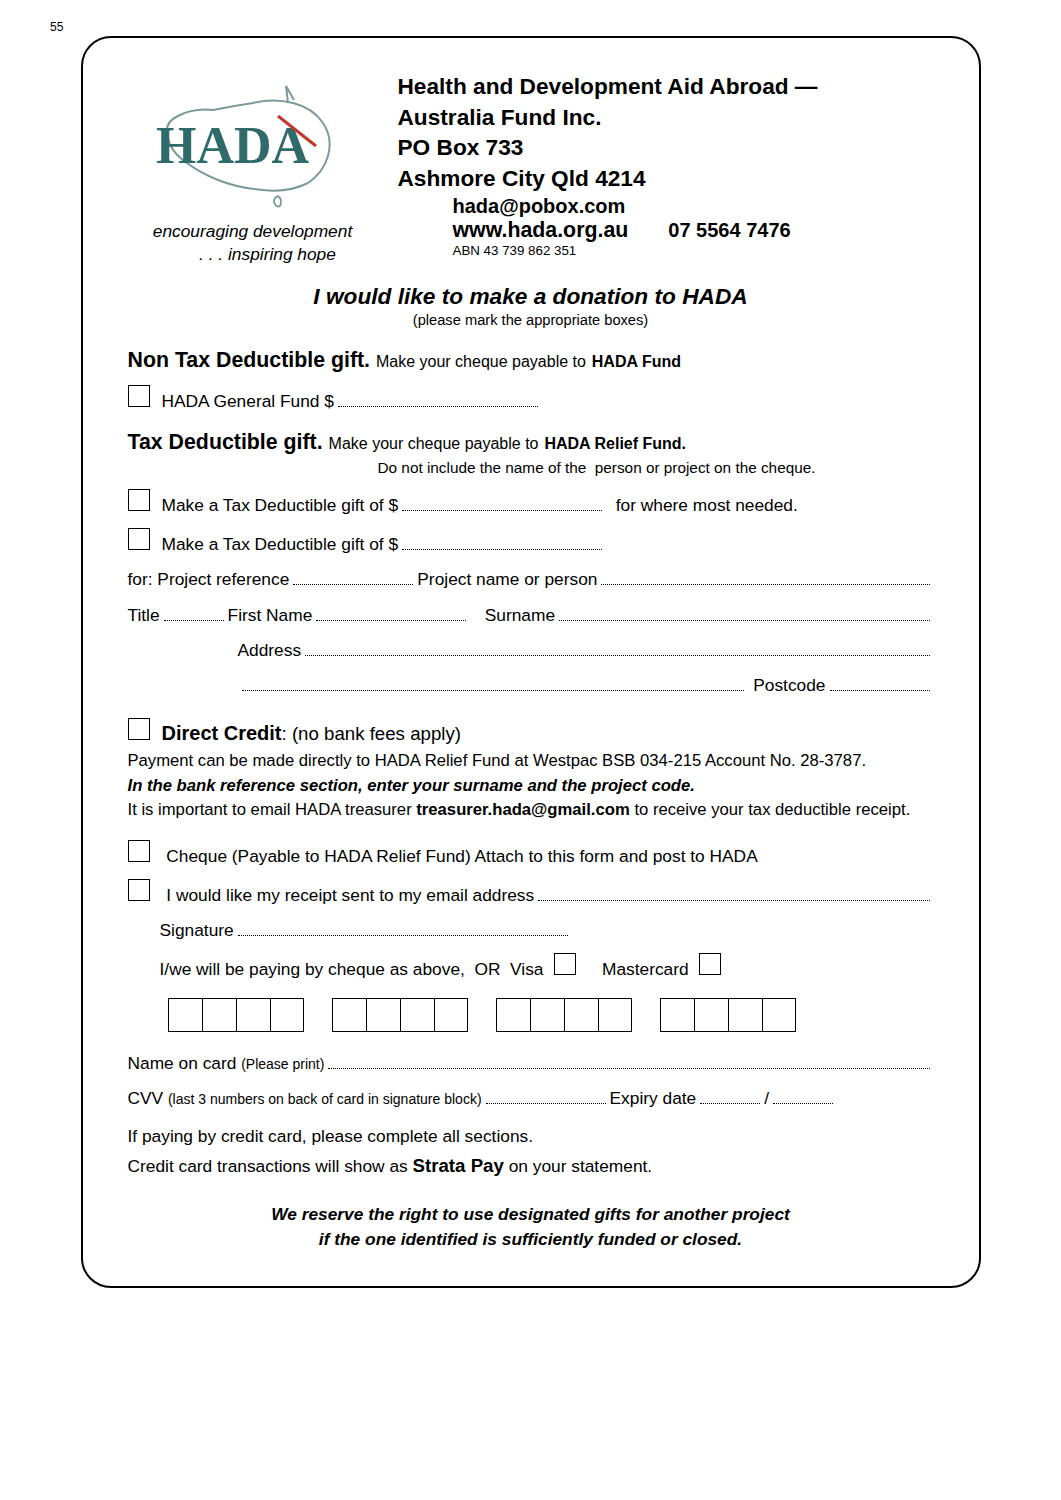55
HADA
encouraging development . . . inspiring hope
Health and Development Aid Abroad —
Australia Fund Inc.
PO Box 733
Ashmore City Qld 4214
hada@pobox.com
www.hada.org.au 07 5564 7476
ABN 43 739 862 351
I would like to make a donation to HADA
(please mark the appropriate boxes)
Non Tax Deductible gift. Make your cheque payable to HADA Fund
HADA General Fund $
Tax Deductible gift. Make your cheque payable to HADA Relief Fund.
Do not include the name of the person or project on the cheque.
Make a Tax Deductible gift of $ for where most needed.
Make a Tax Deductible gift of $
for: Project reference Project name or person
Title First Name Surname
Address
Postcode
Direct Credit: (no bank fees apply)
Payment can be made directly to HADA Relief Fund at Westpac BSB 034-215 Account No. 28-3787.
In the bank reference section, enter your surname and the project code.
It is important to email HADA treasurer treasurer.hada@gmail.com to receive your tax deductible receipt.
Cheque (Payable to HADA Relief Fund) Attach to this form and post to HADA
I would like my receipt sent to my email address
Signature
I/we will be paying by cheque as above, OR Visa Mastercard
Name on card (Please print)
CVV (last 3 numbers on back of card in signature block) Expiry date /
If paying by credit card, please complete all sections.
Credit card transactions will show as Strata Pay on your statement.
We reserve the right to use designated gifts for another project
if the one identified is sufficiently funded or closed.